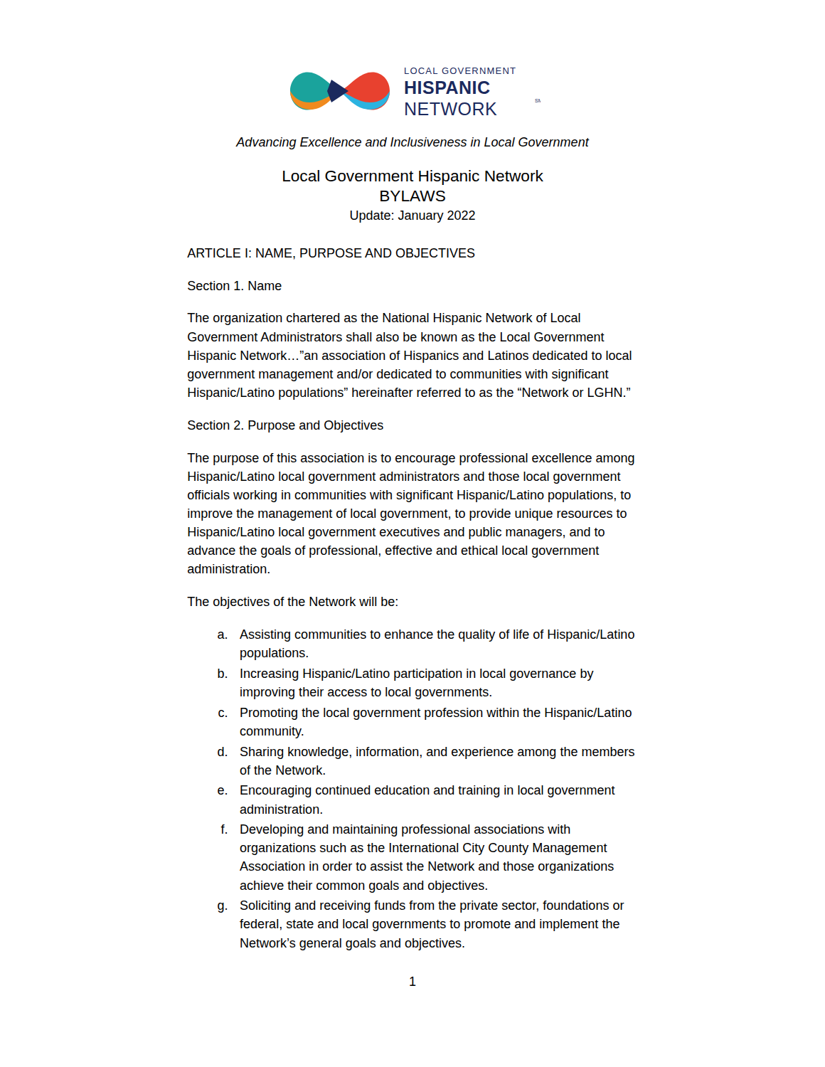LOCAL GOVERNMENT HISPANIC NETWORK SM
Advancing Excellence and Inclusiveness in Local Government
Local Government Hispanic Network
BYLAWS
Update: January 2022
ARTICLE I: NAME, PURPOSE AND OBJECTIVES
Section 1. Name
The organization chartered as the National Hispanic Network of Local Government Administrators shall also be known as the Local Government Hispanic Network…”an association of Hispanics and Latinos dedicated to local government management and/or dedicated to communities with significant Hispanic/Latino populations” hereinafter referred to as the “Network or LGHN.”
Section 2. Purpose and Objectives
The purpose of this association is to encourage professional excellence among Hispanic/Latino local government administrators and those local government officials working in communities with significant Hispanic/Latino populations, to improve the management of local government, to provide unique resources to Hispanic/Latino local government executives and public managers, and to advance the goals of professional, effective and ethical local government administration.
The objectives of the Network will be:
Assisting communities to enhance the quality of life of Hispanic/Latino populations.
Increasing Hispanic/Latino participation in local governance by improving their access to local governments.
Promoting the local government profession within the Hispanic/Latino community.
Sharing knowledge, information, and experience among the members of the Network.
Encouraging continued education and training in local government administration.
Developing and maintaining professional associations with organizations such as the International City County Management Association in order to assist the Network and those organizations achieve their common goals and objectives.
Soliciting and receiving funds from the private sector, foundations or federal, state and local governments to promote and implement the Network’s general goals and objectives.
1